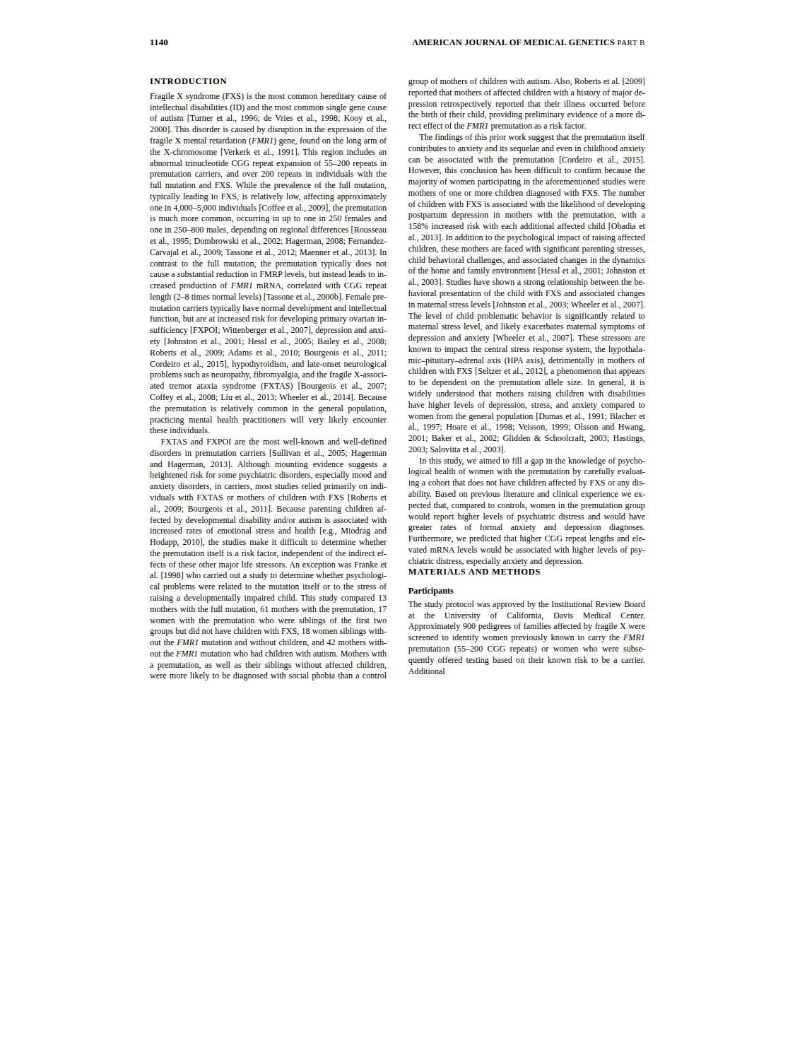1140
AMERICAN JOURNAL OF MEDICAL GENETICS PART B
INTRODUCTION
Fragile X syndrome (FXS) is the most common hereditary cause of intellectual disabilities (ID) and the most common single gene cause of autism [Turner et al., 1996; de Vries et al., 1998; Kooy et al., 2000]. This disorder is caused by disruption in the expression of the fragile X mental retardation (FMR1) gene, found on the long arm of the X-chromosome [Verkerk et al., 1991]. This region includes an abnormal trinucleotide CGG repeat expansion of 55–200 repeats in premutation carriers, and over 200 repeats in individuals with the full mutation and FXS. While the prevalence of the full mutation, typically leading to FXS, is relatively low, affecting approximately one in 4,000–5,000 individuals [Coffee et al., 2009], the premutation is much more common, occurring in up to one in 250 females and one in 250–800 males, depending on regional differences [Rousseau et al., 1995; Dombrowski et al., 2002; Hagerman, 2008; Fernandez-Carvajal et al., 2009; Tassone et al., 2012; Maenner et al., 2013]. In contrast to the full mutation, the premutation typically does not cause a substantial reduction in FMRP levels, but instead leads to increased production of FMR1 mRNA, correlated with CGG repeat length (2–8 times normal levels) [Tassone et al., 2000b]. Female premutation carriers typically have normal development and intellectual function, but are at increased risk for developing primary ovarian insufficiency [FXPOI; Wittenberger et al., 2007], depression and anxiety [Johnston et al., 2001; Hessl et al., 2005; Bailey et al., 2008; Roberts et al., 2009; Adams et al., 2010; Bourgeois et al., 2011; Cordeiro et al., 2015], hypothyroidism, and late-onset neurological problems such as neuropathy, fibromyalgia, and the fragile X-associated tremor ataxia syndrome (FXTAS) [Bourgeois et al., 2007; Coffey et al., 2008; Liu et al., 2013; Wheeler et al., 2014]. Because the premutation is relatively common in the general population, practicing mental health practitioners will very likely encounter these individuals.
FXTAS and FXPOI are the most well-known and well-defined disorders in premutation carriers [Sullivan et al., 2005; Hagerman and Hagerman, 2013]. Although mounting evidence suggests a heightened risk for some psychiatric disorders, especially mood and anxiety disorders, in carriers, most studies relied primarily on individuals with FXTAS or mothers of children with FXS [Roberts et al., 2009; Bourgeois et al., 2011]. Because parenting children affected by developmental disability and/or autism is associated with increased rates of emotional stress and health [e.g., Miodrag and Hodapp, 2010], the studies make it difficult to determine whether the premutation itself is a risk factor, independent of the indirect effects of these other major life stressors. An exception was Franke et al. [1998] who carried out a study to determine whether psychological problems were related to the mutation itself or to the stress of raising a developmentally impaired child. This study compared 13 mothers with the full mutation, 61 mothers with the premutation, 17 women with the premutation who were siblings of the first two groups but did not have children with FXS, 18 women siblings without the FMR1 mutation and without children, and 42 mothers without the FMR1 mutation who had children with autism. Mothers with a premutation, as well as their siblings without affected children, were more likely to be diagnosed with social phobia than a control group of mothers of children with autism. Also, Roberts et al. [2009] reported that mothers of affected children with a history of major depression retrospectively reported that their illness occurred before the birth of their child, providing preliminary evidence of a more direct effect of the FMR1 premutation as a risk factor.
The findings of this prior work suggest that the premutation itself contributes to anxiety and its sequelae and even in childhood anxiety can be associated with the premutation [Cordeiro et al., 2015]. However, this conclusion has been difficult to confirm because the majority of women participating in the aforementioned studies were mothers of one or more children diagnosed with FXS. The number of children with FXS is associated with the likelihood of developing postpartum depression in mothers with the premutation, with a 158% increased risk with each additional affected child [Obadia et al., 2013]. In addition to the psychological impact of raising affected children, these mothers are faced with significant parenting stresses, child behavioral challenges, and associated changes in the dynamics of the home and family environment [Hessl et al., 2001; Johnston et al., 2003]. Studies have shown a strong relationship between the behavioral presentation of the child with FXS and associated changes in maternal stress levels [Johnston et al., 2003; Wheeler et al., 2007]. The level of child problematic behavior is significantly related to maternal stress level, and likely exacerbates maternal symptoms of depression and anxiety [Wheeler et al., 2007]. These stressors are known to impact the central stress response system, the hypothalamic–pituitary–adrenal axis (HPA axis), detrimentally in mothers of children with FXS [Seltzer et al., 2012], a phenomenon that appears to be dependent on the premutation allele size. In general, it is widely understood that mothers raising children with disabilities have higher levels of depression, stress, and anxiety compared to women from the general population [Dumas et al., 1991; Blacher et al., 1997; Hoare et al., 1998; Veisson, 1999; Olsson and Hwang, 2001; Baker et al., 2002; Glidden & Schoolcraft, 2003; Hastings, 2003; Saloviita et al., 2003].
In this study, we aimed to fill a gap in the knowledge of psychological health of women with the premutation by carefully evaluating a cohort that does not have children affected by FXS or any disability. Based on previous literature and clinical experience we expected that, compared to controls, women in the premutation group would report higher levels of psychiatric distress and would have greater rates of formal anxiety and depression diagnoses. Furthermore, we predicted that higher CGG repeat lengths and elevated mRNA levels would be associated with higher levels of psychiatric distress, especially anxiety and depression.
MATERIALS AND METHODS
Participants
The study protocol was approved by the Institutional Review Board at the University of California, Davis Medical Center. Approximately 900 pedigrees of families affected by fragile X were screened to identify women previously known to carry the FMR1 premutation (55–200 CGG repeats) or women who were subsequently offered testing based on their known risk to be a carrier. Additional